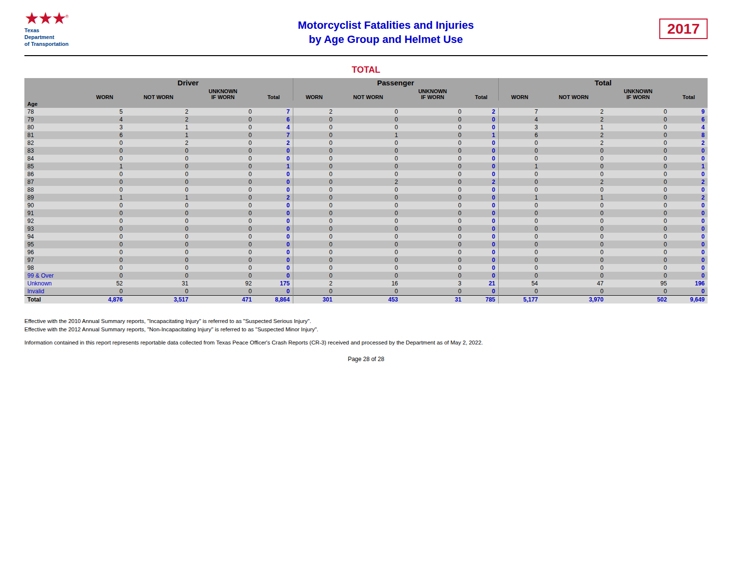★★★®
Texas
Department
of Transportation
Motorcyclist Fatalities and Injuries
by Age Group and Helmet Use
2017
TOTAL
| | Driver | Passenger | Total |
| --- | --- | --- | --- |
| WORN | NOT WORN | UNKNOWN IF WORN | Total | WORN | NOT WORN | UNKNOWN IF WORN | Total | WORN | NOT WORN | UNKNOWN IF WORN | Total |
| Age | |
| 78 | 5 | 2 | 0 | 7 | 2 | 0 | 0 | 2 | 7 | 2 | 0 | 9 |
| 79 | 4 | 2 | 0 | 6 | 0 | 0 | 0 | 0 | 4 | 2 | 0 | 6 |
| 80 | 3 | 1 | 0 | 4 | 0 | 0 | 0 | 0 | 3 | 1 | 0 | 4 |
| 81 | 6 | 1 | 0 | 7 | 0 | 1 | 0 | 1 | 6 | 2 | 0 | 8 |
| 82 | 0 | 2 | 0 | 2 | 0 | 0 | 0 | 0 | 0 | 2 | 0 | 2 |
| 83 | 0 | 0 | 0 | 0 | 0 | 0 | 0 | 0 | 0 | 0 | 0 | 0 |
| 84 | 0 | 0 | 0 | 0 | 0 | 0 | 0 | 0 | 0 | 0 | 0 | 0 |
| 85 | 1 | 0 | 0 | 1 | 0 | 0 | 0 | 0 | 1 | 0 | 0 | 1 |
| 86 | 0 | 0 | 0 | 0 | 0 | 0 | 0 | 0 | 0 | 0 | 0 | 0 |
| 87 | 0 | 0 | 0 | 0 | 0 | 2 | 0 | 2 | 0 | 2 | 0 | 2 |
| 88 | 0 | 0 | 0 | 0 | 0 | 0 | 0 | 0 | 0 | 0 | 0 | 0 |
| 89 | 1 | 1 | 0 | 2 | 0 | 0 | 0 | 0 | 1 | 1 | 0 | 2 |
| 90 | 0 | 0 | 0 | 0 | 0 | 0 | 0 | 0 | 0 | 0 | 0 | 0 |
| 91 | 0 | 0 | 0 | 0 | 0 | 0 | 0 | 0 | 0 | 0 | 0 | 0 |
| 92 | 0 | 0 | 0 | 0 | 0 | 0 | 0 | 0 | 0 | 0 | 0 | 0 |
| 93 | 0 | 0 | 0 | 0 | 0 | 0 | 0 | 0 | 0 | 0 | 0 | 0 |
| 94 | 0 | 0 | 0 | 0 | 0 | 0 | 0 | 0 | 0 | 0 | 0 | 0 |
| 95 | 0 | 0 | 0 | 0 | 0 | 0 | 0 | 0 | 0 | 0 | 0 | 0 |
| 96 | 0 | 0 | 0 | 0 | 0 | 0 | 0 | 0 | 0 | 0 | 0 | 0 |
| 97 | 0 | 0 | 0 | 0 | 0 | 0 | 0 | 0 | 0 | 0 | 0 | 0 |
| 98 | 0 | 0 | 0 | 0 | 0 | 0 | 0 | 0 | 0 | 0 | 0 | 0 |
| 99 & Over | 0 | 0 | 0 | 0 | 0 | 0 | 0 | 0 | 0 | 0 | 0 | 0 |
| Unknown | 52 | 31 | 92 | 175 | 2 | 16 | 3 | 21 | 54 | 47 | 95 | 196 |
| Invalid | 0 | 0 | 0 | 0 | 0 | 0 | 0 | 0 | 0 | 0 | 0 | 0 |
| Total | 4,876 | 3,517 | 471 | 8,864 | 301 | 453 | 31 | 785 | 5,177 | 3,970 | 502 | 9,649 |
Effective with the 2010 Annual Summary reports, "Incapacitating Injury" is referred to as "Suspected Serious Injury".
Effective with the 2012 Annual Summary reports, "Non-Incapacitating Injury" is referred to as "Suspected Minor Injury".
Information contained in this report represents reportable data collected from Texas Peace Officer's Crash Reports (CR-3) received and processed by the Department as of May 2, 2022.
Page 28 of 28